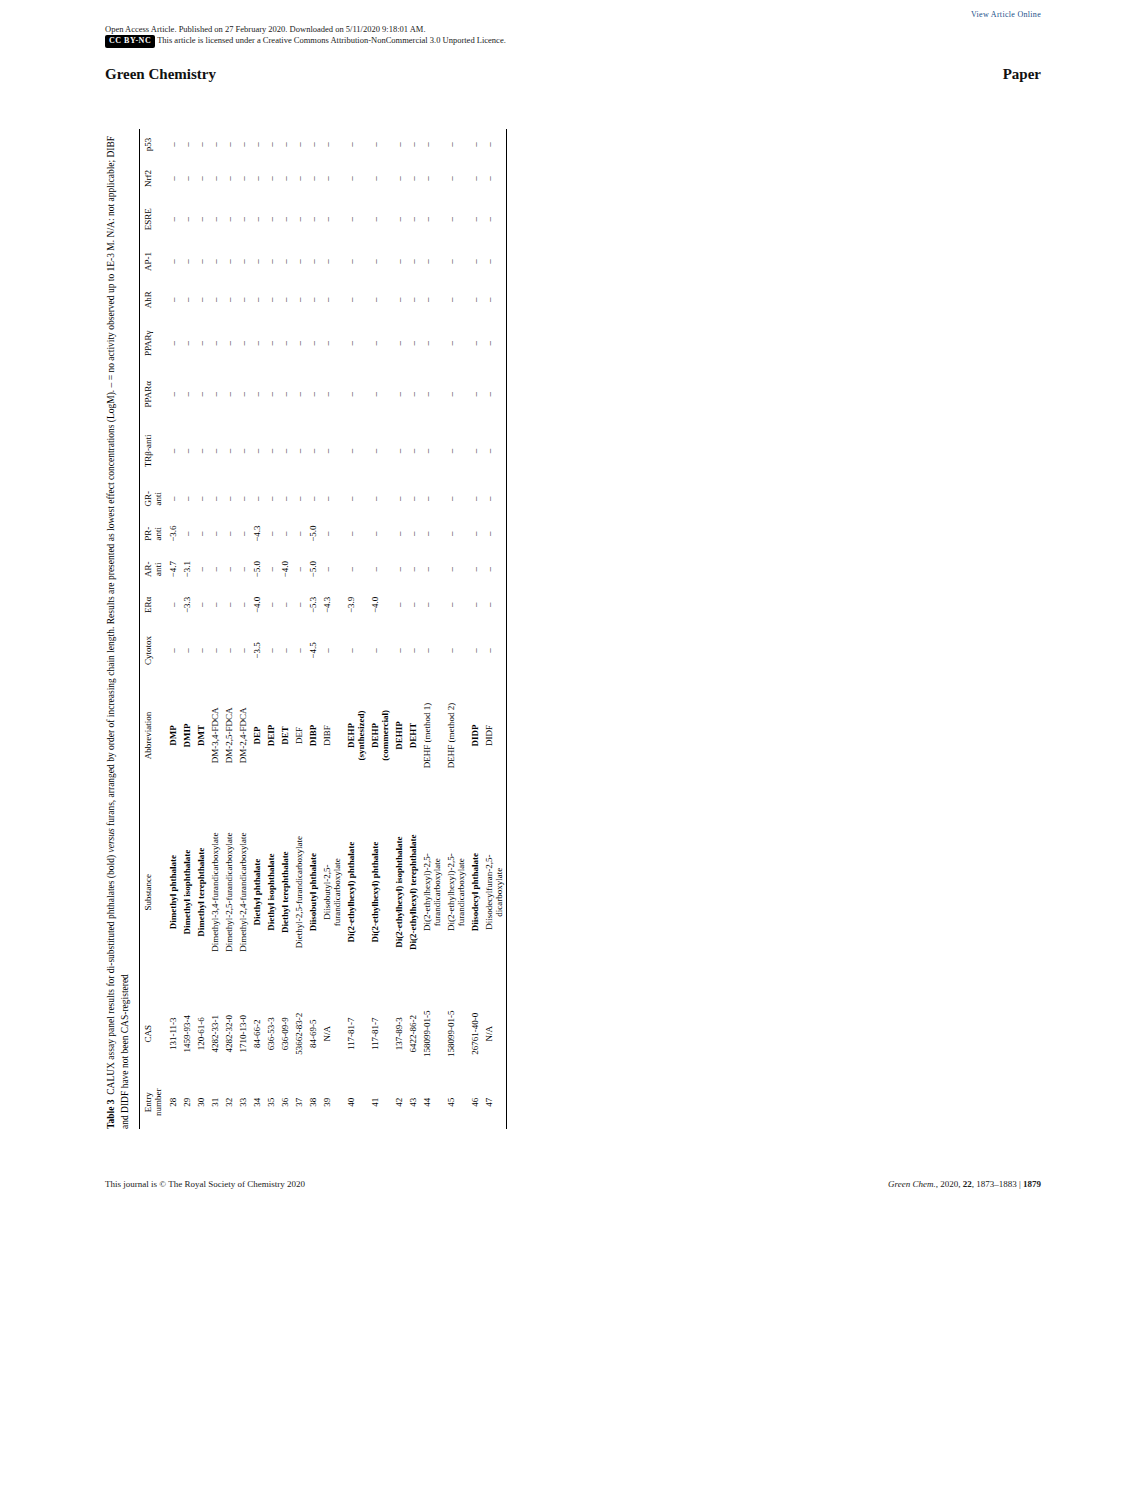View Article Online
Open Access Article. Published on 27 February 2020. Downloaded on 5/11/2020 9:18:01 AM.
CC BY-NC This article is licensed under a Creative Commons Attribution-NonCommercial 3.0 Unported Licence.
Green Chemistry
Paper
Table 3 CALUX assay panel results for di-substituted phthalates (bold) versus furans, arranged by order of increasing chain length. Results are presented as lowest effect concentrations (LogM). – = no activity observed up to 1E-3 M. N/A: not applicable; DIBF and DIDF have not been CAS-registered
| Entry number | CAS | Substance | Abbreviation | Cytotox | ERα | AR- anti | PR- anti | GR- anti | TRβ-anti | PPARα | PPARγ | AhR | AP-1 | ESRE | Nrf2 | p53 |
| --- | --- | --- | --- | --- | --- | --- | --- | --- | --- | --- | --- | --- | --- | --- | --- | --- |
| 28 | 131-11-3 | Dimethyl phthalate | DMP | – | – | −4.7 | −3.6 | – | – | – | – | – | – | – | – | – |
| 29 | 1459-93-4 | Dimethyl isophthalate | DMIP | – | −3.3 | −3.1 | – | – | – | – | – | – | – | – | – | – |
| 30 | 120-61-6 | Dimethyl terephthalate | DMT | – | – | – | – | – | – | – | – | – | – | – | – | – |
| 31 | 4282-33-1 | Dimethyl-3,4-furandicarboxylate | DM-3,4-FDCA | – | – | – | – | – | – | – | – | – | – | – | – | – |
| 32 | 4282-32-0 | Dimethyl-2,5-furandicarboxylate | DM-2,5-FDCA | – | – | – | – | – | – | – | – | – | – | – | – | – |
| 33 | 1710-13-0 | Dimethyl-2,4-furandicarboxylate | DM-2,4-FDCA | – | – | – | – | – | – | – | – | – | – | – | – | – |
| 34 | 84-66-2 | Diethyl phthalate | DEP | −3.5 | −4.0 | −5.0 | −4.3 | – | – | – | – | – | – | – | – | – |
| 35 | 636-53-3 | Diethyl isophthalate | DEIP | – | – | – | – | – | – | – | – | – | – | – | – | – |
| 36 | 636-09-9 | Diethyl terephthalate | DET | – | – | −4.0 | – | – | – | – | – | – | – | – | – | – |
| 37 | 53662-83-2 | Diethyl-2,5-furandicarboxylate | DEF | – | – | – | – | – | – | – | – | – | – | – | – | – |
| 38 | 84-69-5 | Diisobutyl phthalate | DIBP | −4.5 | −5.3 | −5.0 | −5.0 | – | – | – | – | – | – | – | – | – |
| 39 | N/A | Diisobutyl-2,5- furandicarboxylate | DIBF | – | −4.3 | – | – | – | – | – | – | – | – | – | – | – |
| 40 | 117-81-7 | Di(2-ethylhexyl) phthalate | DEHP (synthesized) | – | −3.9 | – | – | – | – | – | – | – | – | – | – | – |
| 41 | 117-81-7 | Di(2-ethylhexyl) phthalate | DEHP (commercial) | – | −4.0 | – | – | – | – | – | – | – | – | – | – | – |
| 42 | 137-89-3 | Di(2-ethylhexyl) isophthalate | DEHIP | – | – | – | – | – | – | – | – | – | – | – | – | – |
| 43 | 6422-86-2 | Di(2-ethylhexyl) terephthalate | DEHT | – | – | – | – | – | – | – | – | – | – | – | – | – |
| 44 | 158099-01-5 | Di(2-ethylhexyl)-2,5- furandicarboxylate | DEHF (method 1) | – | – | – | – | – | – | – | – | – | – | – | – | – |
| 45 | 158099-01-5 | Di(2-ethylhexyl)-2,5- furandicarboxylate | DEHF (method 2) | – | – | – | – | – | – | – | – | – | – | – | – | – |
| 46 | 26761-40-0 | Diisodecyl phthalate | DIDP | – | – | – | – | – | – | – | – | – | – | – | – | – |
| 47 | N/A | Diisodecylfuran-2,5- dicarboxylate | DIDF | – | – | – | – | – | – | – | – | – | – | – | – | – |
This journal is © The Royal Society of Chemistry 2020
Green Chem., 2020, 22, 1873–1883 | 1879